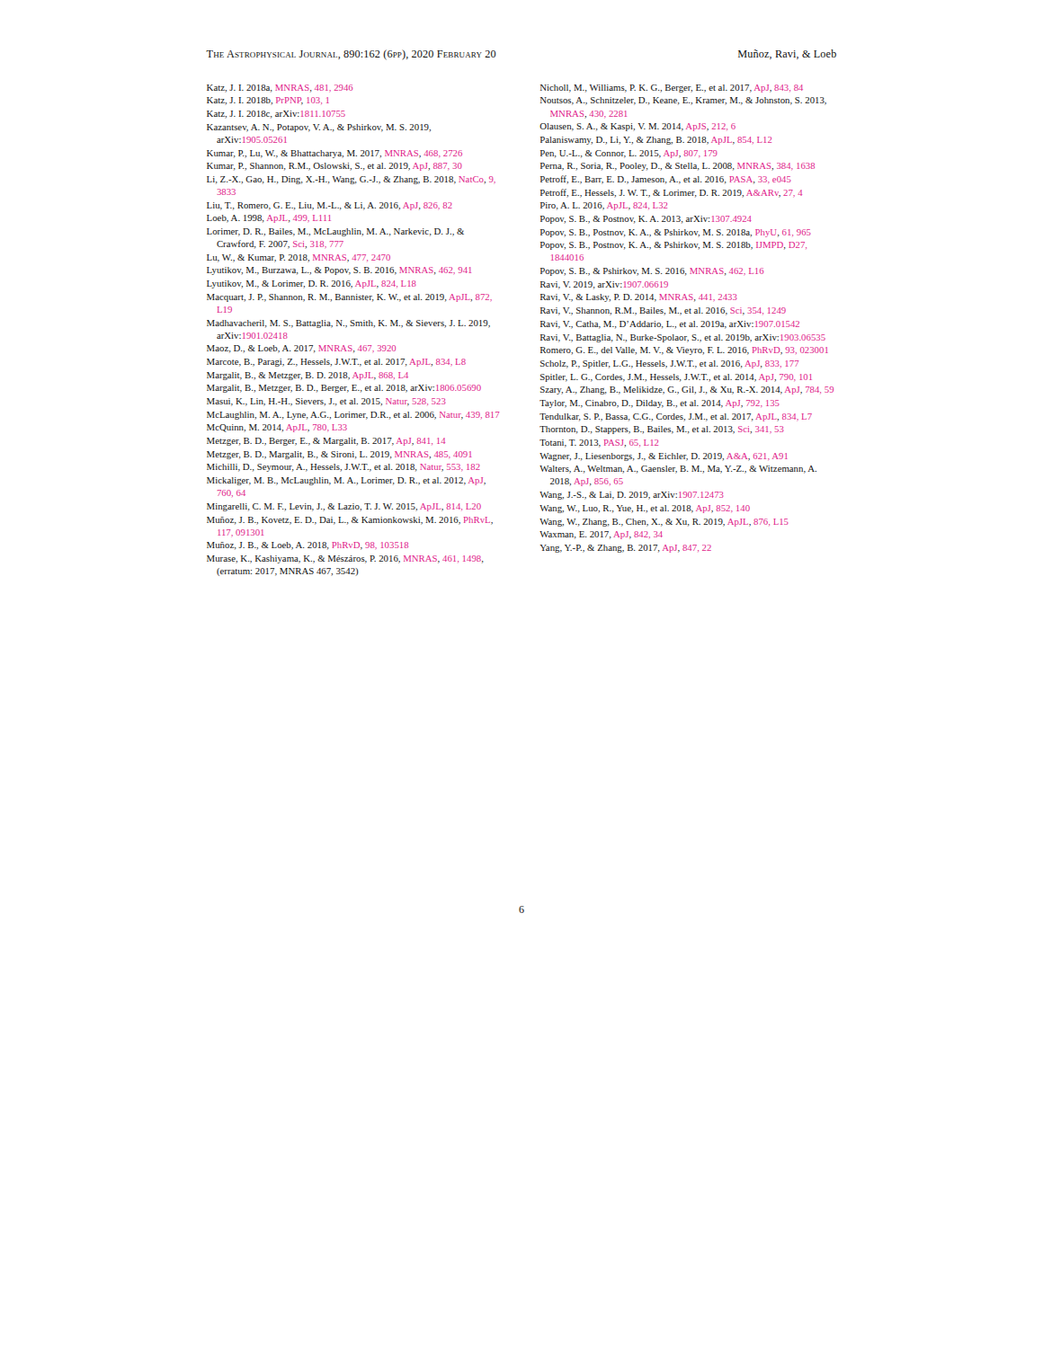The Astrophysical Journal, 890:162 (6pp), 2020 February 20
Muñoz, Ravi, & Loeb
Katz, J. I. 2018a, MNRAS, 481, 2946
Katz, J. I. 2018b, PrPNP, 103, 1
Katz, J. I. 2018c, arXiv:1811.10755
Kazantsev, A. N., Potapov, V. A., & Pshirkov, M. S. 2019, arXiv:1905.05261
Kumar, P., Lu, W., & Bhattacharya, M. 2017, MNRAS, 468, 2726
Kumar, P., Shannon, R.M., Oslowski, S., et al. 2019, ApJ, 887, 30
Li, Z.-X., Gao, H., Ding, X.-H., Wang, G.-J., & Zhang, B. 2018, NatCo, 9, 3833
Liu, T., Romero, G. E., Liu, M.-L., & Li, A. 2016, ApJ, 826, 82
Loeb, A. 1998, ApJL, 499, L111
Lorimer, D. R., Bailes, M., McLaughlin, M. A., Narkevic, D. J., & Crawford, F. 2007, Sci, 318, 777
Lu, W., & Kumar, P. 2018, MNRAS, 477, 2470
Lyutikov, M., Burzawa, L., & Popov, S. B. 2016, MNRAS, 462, 941
Lyutikov, M., & Lorimer, D. R. 2016, ApJL, 824, L18
Macquart, J. P., Shannon, R. M., Bannister, K. W., et al. 2019, ApJL, 872, L19
Madhavacheril, M. S., Battaglia, N., Smith, K. M., & Sievers, J. L. 2019, arXiv:1901.02418
Maoz, D., & Loeb, A. 2017, MNRAS, 467, 3920
Marcote, B., Paragi, Z., Hessels, J.W.T., et al. 2017, ApJL, 834, L8
Margalit, B., & Metzger, B. D. 2018, ApJL, 868, L4
Margalit, B., Metzger, B. D., Berger, E., et al. 2018, arXiv:1806.05690
Masui, K., Lin, H.-H., Sievers, J., et al. 2015, Natur, 528, 523
McLaughlin, M. A., Lyne, A.G., Lorimer, D.R., et al. 2006, Natur, 439, 817
McQuinn, M. 2014, ApJL, 780, L33
Metzger, B. D., Berger, E., & Margalit, B. 2017, ApJ, 841, 14
Metzger, B. D., Margalit, B., & Sironi, L. 2019, MNRAS, 485, 4091
Michilli, D., Seymour, A., Hessels, J.W.T., et al. 2018, Natur, 553, 182
Mickaliger, M. B., McLaughlin, M. A., Lorimer, D. R., et al. 2012, ApJ, 760, 64
Mingarelli, C. M. F., Levin, J., & Lazio, T. J. W. 2015, ApJL, 814, L20
Muñoz, J. B., Kovetz, E. D., Dai, L., & Kamionkowski, M. 2016, PhRvL, 117, 091301
Muñoz, J. B., & Loeb, A. 2018, PhRvD, 98, 103518
Murase, K., Kashiyama, K., & Mészáros, P. 2016, MNRAS, 461, 1498, (erratum: 2017, MNRAS 467, 3542)
Nicholl, M., Williams, P. K. G., Berger, E., et al. 2017, ApJ, 843, 84
Noutsos, A., Schnitzeler, D., Keane, E., Kramer, M., & Johnston, S. 2013, MNRAS, 430, 2281
Olausen, S. A., & Kaspi, V. M. 2014, ApJS, 212, 6
Palaniswamy, D., Li, Y., & Zhang, B. 2018, ApJL, 854, L12
Pen, U.-L., & Connor, L. 2015, ApJ, 807, 179
Perna, R., Soria, R., Pooley, D., & Stella, L. 2008, MNRAS, 384, 1638
Petroff, E., Barr, E. D., Jameson, A., et al. 2016, PASA, 33, e045
Petroff, E., Hessels, J. W. T., & Lorimer, D. R. 2019, A&ARv, 27, 4
Piro, A. L. 2016, ApJL, 824, L32
Popov, S. B., & Postnov, K. A. 2013, arXiv:1307.4924
Popov, S. B., Postnov, K. A., & Pshirkov, M. S. 2018a, PhyU, 61, 965
Popov, S. B., Postnov, K. A., & Pshirkov, M. S. 2018b, IJMPD, D27, 1844016
Popov, S. B., & Pshirkov, M. S. 2016, MNRAS, 462, L16
Ravi, V. 2019, arXiv:1907.06619
Ravi, V., & Lasky, P. D. 2014, MNRAS, 441, 2433
Ravi, V., Shannon, R.M., Bailes, M., et al. 2016, Sci, 354, 1249
Ravi, V., Catha, M., D’Addario, L., et al. 2019a, arXiv:1907.01542
Ravi, V., Battaglia, N., Burke-Spolaor, S., et al. 2019b, arXiv:1903.06535
Romero, G. E., del Valle, M. V., & Vieyro, F. L. 2016, PhRvD, 93, 023001
Scholz, P., Spitler, L.G., Hessels, J.W.T., et al. 2016, ApJ, 833, 177
Spitler, L. G., Cordes, J.M., Hessels, J.W.T., et al. 2014, ApJ, 790, 101
Szary, A., Zhang, B., Melikidze, G., Gil, J., & Xu, R.-X. 2014, ApJ, 784, 59
Taylor, M., Cinabro, D., Dilday, B., et al. 2014, ApJ, 792, 135
Tendulkar, S. P., Bassa, C.G., Cordes, J.M., et al. 2017, ApJL, 834, L7
Thornton, D., Stappers, B., Bailes, M., et al. 2013, Sci, 341, 53
Totani, T. 2013, PASJ, 65, L12
Wagner, J., Liesenborgs, J., & Eichler, D. 2019, A&A, 621, A91
Walters, A., Weltman, A., Gaensler, B. M., Ma, Y.-Z., & Witzemann, A. 2018, ApJ, 856, 65
Wang, J.-S., & Lai, D. 2019, arXiv:1907.12473
Wang, W., Luo, R., Yue, H., et al. 2018, ApJ, 852, 140
Wang, W., Zhang, B., Chen, X., & Xu, R. 2019, ApJL, 876, L15
Waxman, E. 2017, ApJ, 842, 34
Yang, Y.-P., & Zhang, B. 2017, ApJ, 847, 22
6